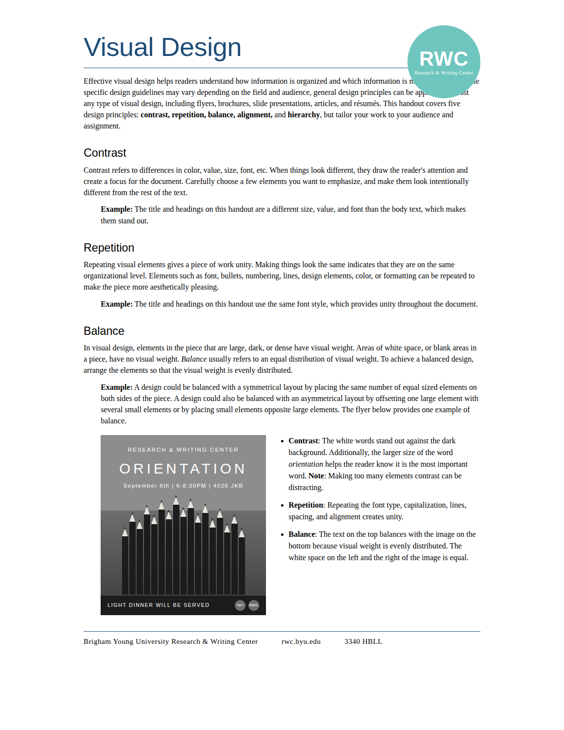Visual Design
RWC
Research & Writing Center
Effective visual design helps readers understand how information is organized and which information is most important. While specific design guidelines may vary depending on the field and audience, general design principles can be applied to almost any type of visual design, including flyers, brochures, slide presentations, articles, and résumés. This handout covers five design principles: contrast, repetition, balance, alignment, and hierarchy, but tailor your work to your audience and assignment.
Contrast
Contrast refers to differences in color, value, size, font, etc. When things look different, they draw the reader's attention and create a focus for the document. Carefully choose a few elements you want to emphasize, and make them look intentionally different from the rest of the text.
Example: The title and headings on this handout are a different size, value, and font than the body text, which makes them stand out.
Repetition
Repeating visual elements gives a piece of work unity. Making things look the same indicates that they are on the same organizational level. Elements such as font, bullets, numbering, lines, design elements, color, or formatting can be repeated to make the piece more aesthetically pleasing.
Example: The title and headings on this handout use the same font style, which provides unity throughout the document.
Balance
In visual design, elements in the piece that are large, dark, or dense have visual weight. Areas of white space, or blank areas in a piece, have no visual weight. Balance usually refers to an equal distribution of visual weight. To achieve a balanced design, arrange the elements so that the visual weight is evenly distributed.
Example: A design could be balanced with a symmetrical layout by placing the same number of equal sized elements on both sides of the piece. A design could also be balanced with an asymmetrical layout by offsetting one large element with several small elements or by placing small elements opposite large elements. The flyer below provides one example of balance.
RESEARCH & WRITING CENTER
ORIENTATION
September 6th | 6-8:30PM | 4026 JKB
LIGHT DINNER WILL BE SERVED WC RWC
Contrast: The white words stand out against the dark background. Additionally, the larger size of the word orientation helps the reader know it is the most important word. Note: Making too many elements contrast can be distracting.
Repetition: Repeating the font type, capitalization, lines, spacing, and alignment creates unity.
Balance: The text on the top balances with the image on the bottom because visual weight is evenly distributed. The white space on the left and the right of the image is equal.
Brigham Young University Research & Writing Center rwc.byu.edu 3340 HBLL